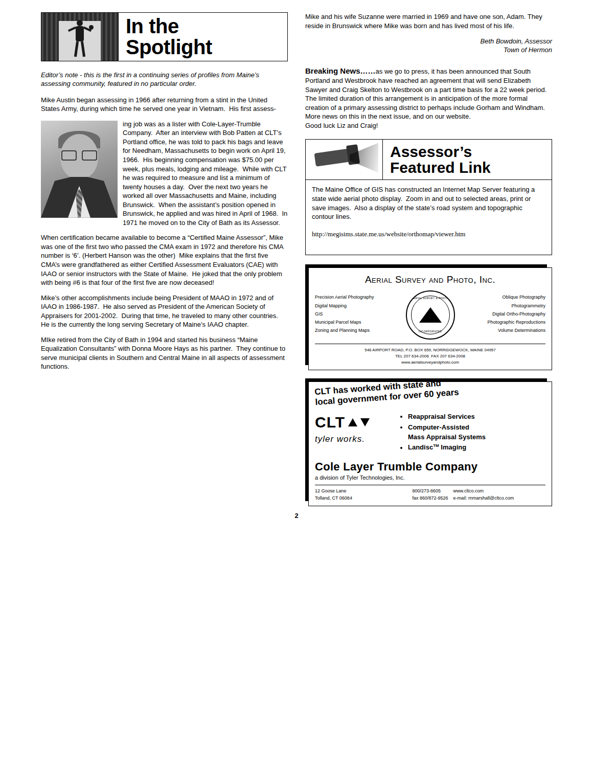In the
Spotlight
Editor’s note - this is the first in a continuing series of profiles from Maine’s assessing community, featured in no particular order.
Mike Austin began assessing in 1966 after returning from a stint in the United States Army, during which time he served one year in Vietnam. His first assess-
ing job was as a lister with Cole-Layer-Trumble Company. After an interview with Bob Patten at CLT’s Portland office, he was told to pack his bags and leave for Needham, Massachusetts to begin work on April 19, 1966. His beginning compensation was $75.00 per week, plus meals, lodging and mileage. While with CLT he was required to measure and list a minimum of twenty houses a day. Over the next two years he worked all over Massachusetts and Maine, including Brunswick. When the assistant’s position opened in Brunswick, he applied and was hired in April of 1968. In 1971 he moved on to the City of Bath as its Assessor.
When certification became available to become a “Certified Maine Assessor”, Mike was one of the first two who passed the CMA exam in 1972 and therefore his CMA number is ‘6’. (Herbert Hanson was the other) Mike explains that the first five CMA’s were grandfathered as either Certified Assessment Evaluators (CAE) with IAAO or senior instructors with the State of Maine. He joked that the only problem with being #6 is that four of the first five are now deceased!
Mike’s other accomplishments include being President of MAAO in 1972 and of IAAO in 1986-1987. He also served as President of the American Society of Appraisers for 2001-2002. During that time, he traveled to many other countries. He is the currently the long serving Secretary of Maine’s IAAO chapter.
MIke retired from the City of Bath in 1994 and started his business “Maine Equalization Consultants” with Donna Moore Hays as his partner. They continue to serve municipal clients in Southern and Central Maine in all aspects of assessment functions.
Mike and his wife Suzanne were married in 1969 and have one son, Adam. They reside in Brunswick where Mike was born and has lived most of his life.
Beth Bowdoin, Assessor
Town of Hermon
Breaking News……as we go to press, it has been announced that South Portland and Westbrook have reached an agreement that will send Elizabeth Sawyer and Craig Skelton to Westbrook on a part time basis for a 22 week period. The limited duration of this arrangement is in anticipation of the more formal creation of a primary assessing district to perhaps include Gorham and Windham. More news on this in the next issue, and on our website.
Good luck Liz and Craig!
Assessor’s
Featured Link
The Maine Office of GIS has constructed an Internet Map Server featuring a state wide aerial photo display. Zoom in and out to selected areas, print or save images. Also a display of the state’s road system and topographic contour lines.
http://megisims.state.me.us/website/orthomap/viewer.htm
Aerial Survey and Photo, Inc.
Precision Aerial Photography
Digital Mapping
GIS
Municipal Parcel Maps
Zoning and Planning Maps
AERIAL SURVEY & PHOTO
INCORPORATED
Oblique Photography
Photogrammetry
Digital Ortho-Photography
Photographic Reproductions
Volume Determinations
546 AIRPORT ROAD, P.O. BOX 659, NORRIDGEWOCK, MAINE 04957
TEL 207 634-2006 FAX 207 634-2008
www.aerialsurveyandphoto.com
CLT has worked with state and
local government for over 60 years
CLT
tyler works.
Reappraisal Services
Computer-Assisted
Mass Appraisal Systems
LandiscTM Imaging
Cole Layer Trumble Company
a division of Tyler Technologies, Inc.
12 Goose Lane
Tolland, CT 06084
800/273-8605
fax 860/872-9526
www.cltco.com
e-mail: rnmarshall@cltco.com
2